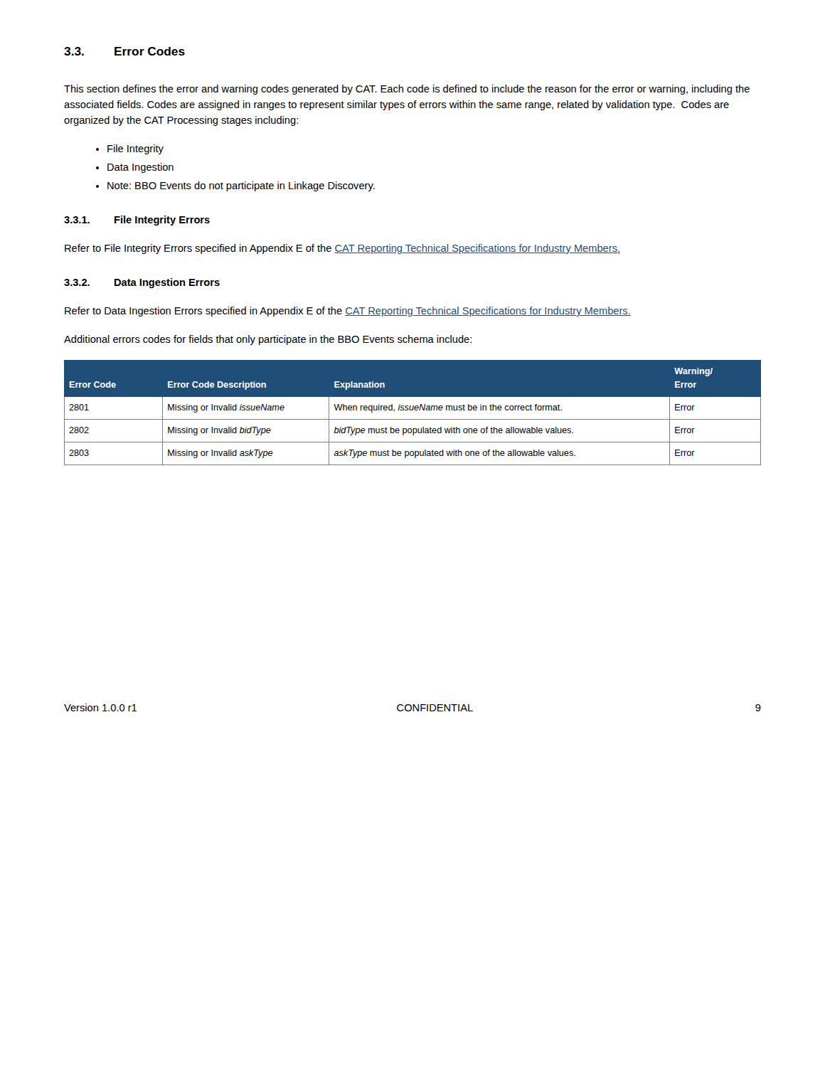3.3. Error Codes
This section defines the error and warning codes generated by CAT. Each code is defined to include the reason for the error or warning, including the associated fields. Codes are assigned in ranges to represent similar types of errors within the same range, related by validation type. Codes are organized by the CAT Processing stages including:
File Integrity
Data Ingestion
Note: BBO Events do not participate in Linkage Discovery.
3.3.1. File Integrity Errors
Refer to File Integrity Errors specified in Appendix E of the CAT Reporting Technical Specifications for Industry Members.
3.3.2. Data Ingestion Errors
Refer to Data Ingestion Errors specified in Appendix E of the CAT Reporting Technical Specifications for Industry Members.
Additional errors codes for fields that only participate in the BBO Events schema include:
| Error Code | Error Code Description | Explanation | Warning/ Error |
| --- | --- | --- | --- |
| 2801 | Missing or Invalid issueName | When required, issueName must be in the correct format. | Error |
| 2802 | Missing or Invalid bidType | bidType must be populated with one of the allowable values. | Error |
| 2803 | Missing or Invalid askType | askType must be populated with one of the allowable values. | Error |
Version 1.0.0 r1
CONFIDENTIAL
9